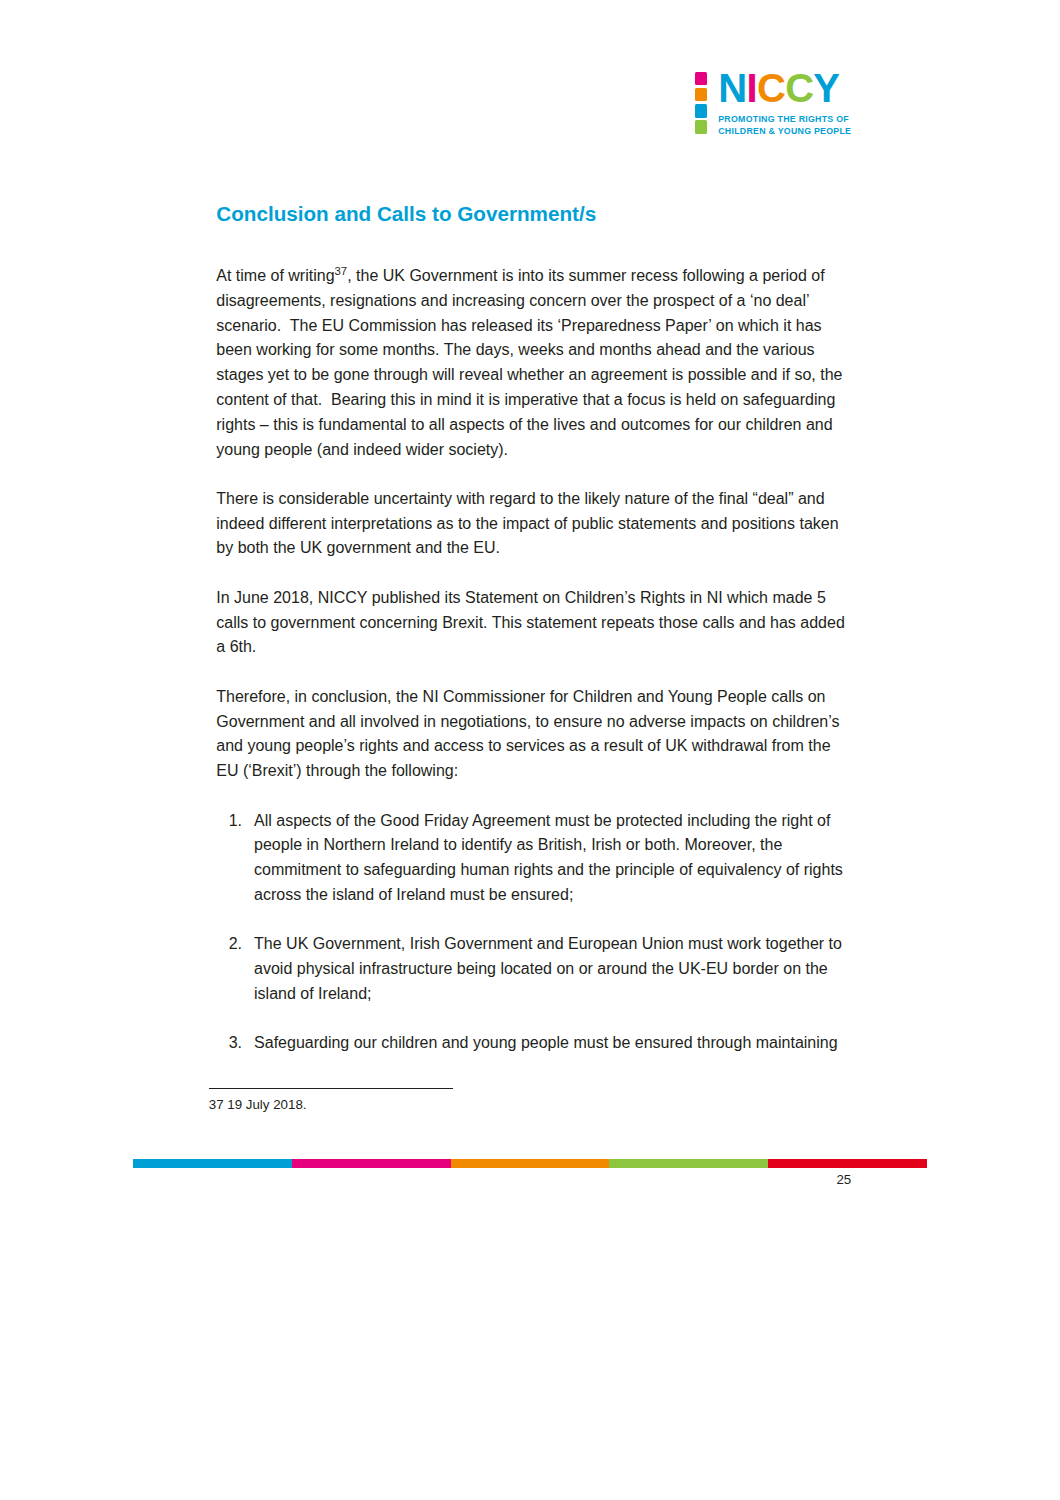NICCY
Promoting the rights of
children & young people
Conclusion and Calls to Government/s
At time of writing37, the UK Government is into its summer recess following a period of disagreements, resignations and increasing concern over the prospect of a ‘no deal’ scenario. The EU Commission has released its ‘Preparedness Paper’ on which it has been working for some months. The days, weeks and months ahead and the various stages yet to be gone through will reveal whether an agreement is possible and if so, the content of that. Bearing this in mind it is imperative that a focus is held on safeguarding rights – this is fundamental to all aspects of the lives and outcomes for our children and young people (and indeed wider society).
There is considerable uncertainty with regard to the likely nature of the final “deal” and indeed different interpretations as to the impact of public statements and positions taken by both the UK government and the EU.
In June 2018, NICCY published its Statement on Children’s Rights in NI which made 5 calls to government concerning Brexit. This statement repeats those calls and has added a 6th.
Therefore, in conclusion, the NI Commissioner for Children and Young People calls on Government and all involved in negotiations, to ensure no adverse impacts on children’s and young people’s rights and access to services as a result of UK withdrawal from the EU (‘Brexit’) through the following:
All aspects of the Good Friday Agreement must be protected including the right of people in Northern Ireland to identify as British, Irish or both. Moreover, the commitment to safeguarding human rights and the principle of equivalency of rights across the island of Ireland must be ensured;
The UK Government, Irish Government and European Union must work together to avoid physical infrastructure being located on or around the UK-EU border on the island of Ireland;
Safeguarding our children and young people must be ensured through maintaining
37 19 July 2018.
25